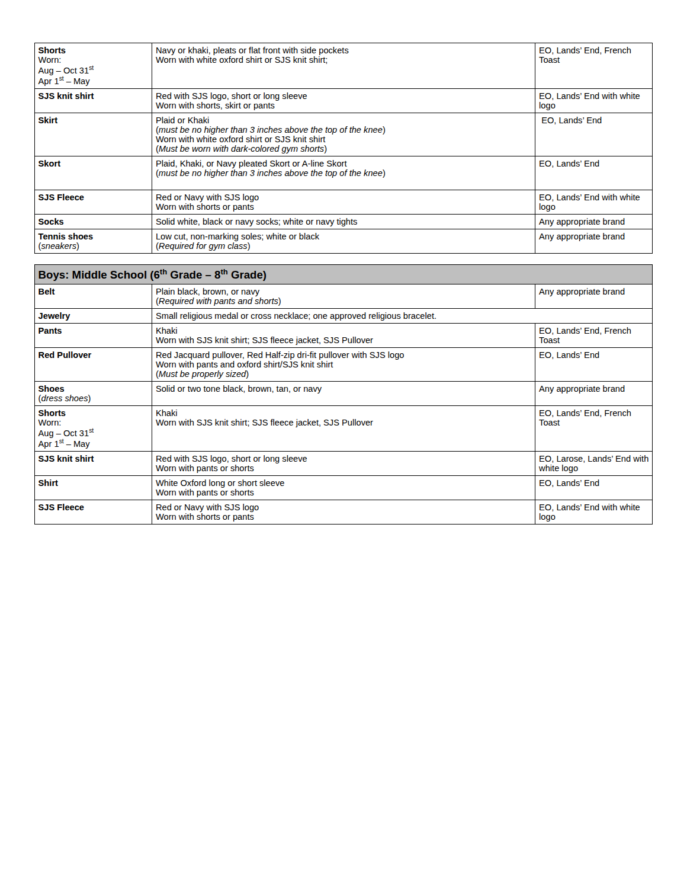| Shorts Worn: Aug – Oct 31 st Apr 1 st – May | Navy or khaki, pleats or flat front with side pockets Worn with white oxford shirt or SJS knit shirt; | EO, Lands’ End, French Toast |
| SJS knit shirt | Red with SJS logo, short or long sleeve Worn with shorts, skirt or pants | EO, Lands’ End with white logo |
| Skirt | Plaid or Khaki ( must be no higher than 3 inches above the top of the knee ) Worn with white oxford shirt or SJS knit shirt ( Must be worn with dark-colored gym shorts ) | EO, Lands’ End |
| Skort | Plaid, Khaki, or Navy pleated Skort or A-line Skort ( must be no higher than 3 inches above the top of the knee ) | EO, Lands’ End |
| SJS Fleece | Red or Navy with SJS logo Worn with shorts or pants | EO, Lands’ End with white logo |
| Socks | Solid white, black or navy socks; white or navy tights | Any appropriate brand |
| Tennis shoes ( sneakers ) | Low cut, non-marking soles; white or black ( Required for gym class ) | Any appropriate brand |
| Boys: Middle School (6 th Grade – 8 th Grade) |
| Belt | Plain black, brown, or navy ( Required with pants and shorts ) | Any appropriate brand |
| Jewelry | Small religious medal or cross necklace; one approved religious bracelet. |
| Pants | Khaki Worn with SJS knit shirt; SJS fleece jacket, SJS Pullover | EO, Lands’ End, French Toast |
| Red Pullover | Red Jacquard pullover, Red Half-zip dri-fit pullover with SJS logo Worn with pants and oxford shirt/SJS knit shirt ( Must be properly sized ) | EO, Lands’ End |
| Shoes ( dress shoes ) | Solid or two tone black, brown, tan, or navy | Any appropriate brand |
| Shorts Worn: Aug – Oct 31 st Apr 1 st – May | Khaki Worn with SJS knit shirt; SJS fleece jacket, SJS Pullover | EO, Lands’ End, French Toast |
| SJS knit shirt | Red with SJS logo, short or long sleeve Worn with pants or shorts | EO, Larose, Lands’ End with white logo |
| Shirt | White Oxford long or short sleeve Worn with pants or shorts | EO, Lands’ End |
| SJS Fleece | Red or Navy with SJS logo Worn with shorts or pants | EO, Lands’ End with white logo |